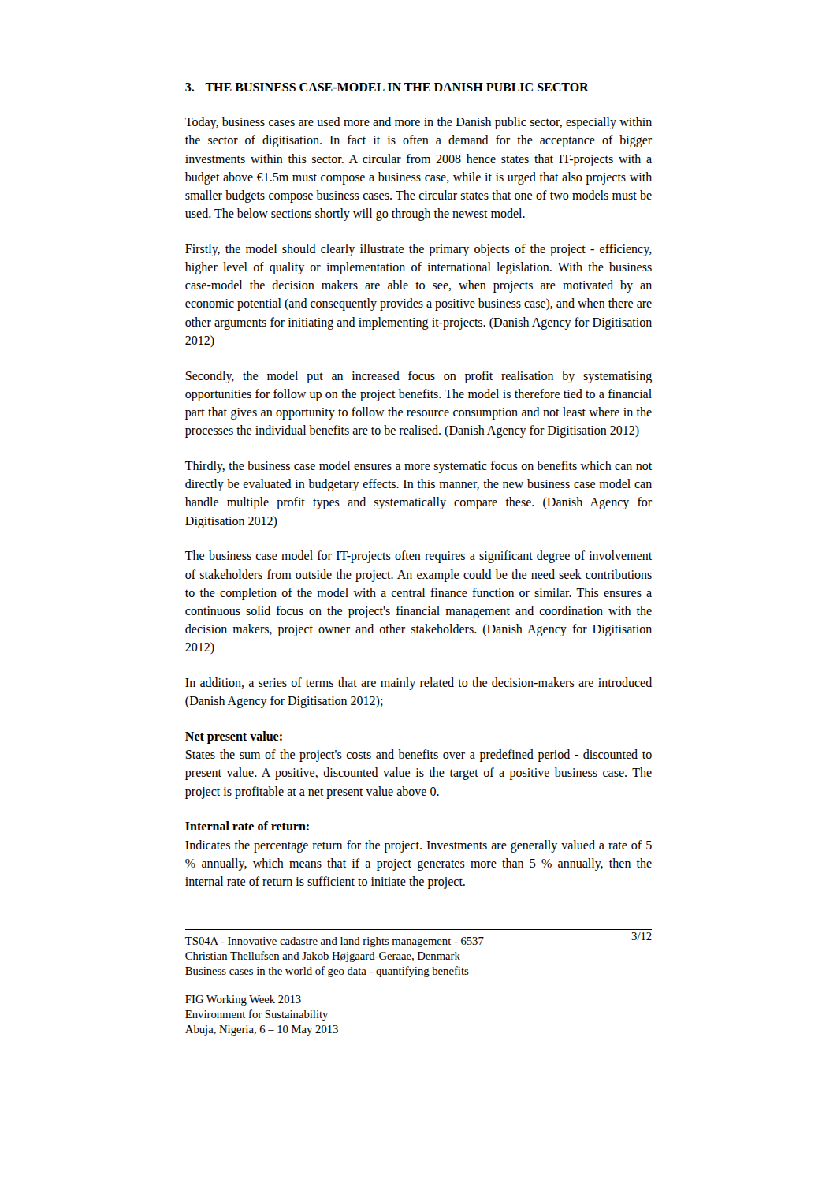3. The Business Case-Model in the Danish Public Sector
Today, business cases are used more and more in the Danish public sector, especially within the sector of digitisation. In fact it is often a demand for the acceptance of bigger investments within this sector. A circular from 2008 hence states that IT-projects with a budget above €1.5m must compose a business case, while it is urged that also projects with smaller budgets compose business cases. The circular states that one of two models must be used. The below sections shortly will go through the newest model.
Firstly, the model should clearly illustrate the primary objects of the project - efficiency, higher level of quality or implementation of international legislation. With the business case-model the decision makers are able to see, when projects are motivated by an economic potential (and consequently provides a positive business case), and when there are other arguments for initiating and implementing it-projects. (Danish Agency for Digitisation 2012)
Secondly, the model put an increased focus on profit realisation by systematising opportunities for follow up on the project benefits. The model is therefore tied to a financial part that gives an opportunity to follow the resource consumption and not least where in the processes the individual benefits are to be realised. (Danish Agency for Digitisation 2012)
Thirdly, the business case model ensures a more systematic focus on benefits which can not directly be evaluated in budgetary effects. In this manner, the new business case model can handle multiple profit types and systematically compare these. (Danish Agency for Digitisation 2012)
The business case model for IT-projects often requires a significant degree of involvement of stakeholders from outside the project. An example could be the need seek contributions to the completion of the model with a central finance function or similar. This ensures a continuous solid focus on the project's financial management and coordination with the decision makers, project owner and other stakeholders. (Danish Agency for Digitisation 2012)
In addition, a series of terms that are mainly related to the decision-makers are introduced (Danish Agency for Digitisation 2012);
Net present value:
States the sum of the project's costs and benefits over a predefined period - discounted to present value. A positive, discounted value is the target of a positive business case. The project is profitable at a net present value above 0.
Internal rate of return:
Indicates the percentage return for the project. Investments are generally valued a rate of 5 % annually, which means that if a project generates more than 5 % annually, then the internal rate of return is sufficient to initiate the project.
3/12
TS04A - Innovative cadastre and land rights management - 6537
Christian Thellufsen and Jakob Højgaard-Geraae, Denmark
Business cases in the world of geo data - quantifying benefits
FIG Working Week 2013
Environment for Sustainability
Abuja, Nigeria, 6 – 10 May 2013